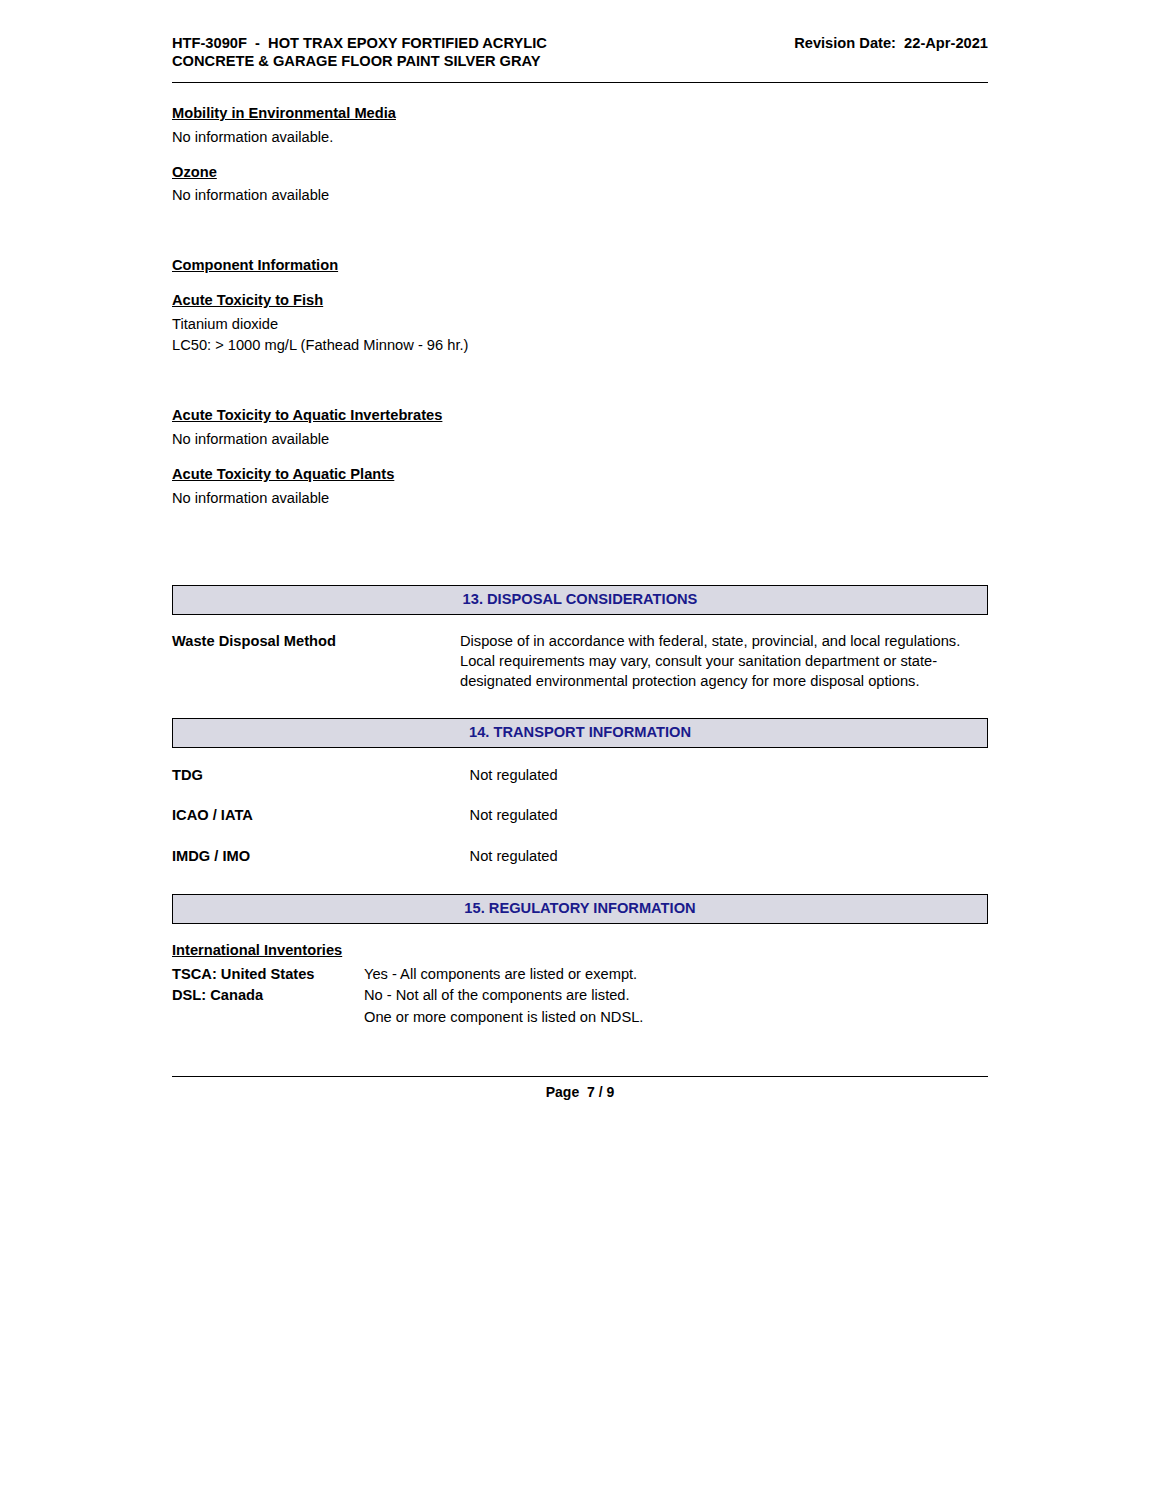HTF-3090F - HOT TRAX EPOXY FORTIFIED ACRYLIC
CONCRETE & GARAGE FLOOR PAINT SILVER GRAY
Revision Date: 22-Apr-2021
Mobility in Environmental Media
No information available.
Ozone
No information available
Component Information
Acute Toxicity to Fish
Titanium dioxide
LC50: > 1000 mg/L (Fathead Minnow - 96 hr.)
Acute Toxicity to Aquatic Invertebrates
No information available
Acute Toxicity to Aquatic Plants
No information available
13. DISPOSAL CONSIDERATIONS
Waste Disposal Method
Dispose of in accordance with federal, state, provincial, and local regulations. Local requirements may vary, consult your sanitation department or state-designated environmental protection agency for more disposal options.
14. TRANSPORT INFORMATION
TDG
Not regulated
ICAO / IATA
Not regulated
IMDG / IMO
Not regulated
15. REGULATORY INFORMATION
International Inventories
TSCA: United States
Yes - All components are listed or exempt.
DSL: Canada
No - Not all of the components are listed.
One or more component is listed on NDSL.
Page 7 / 9